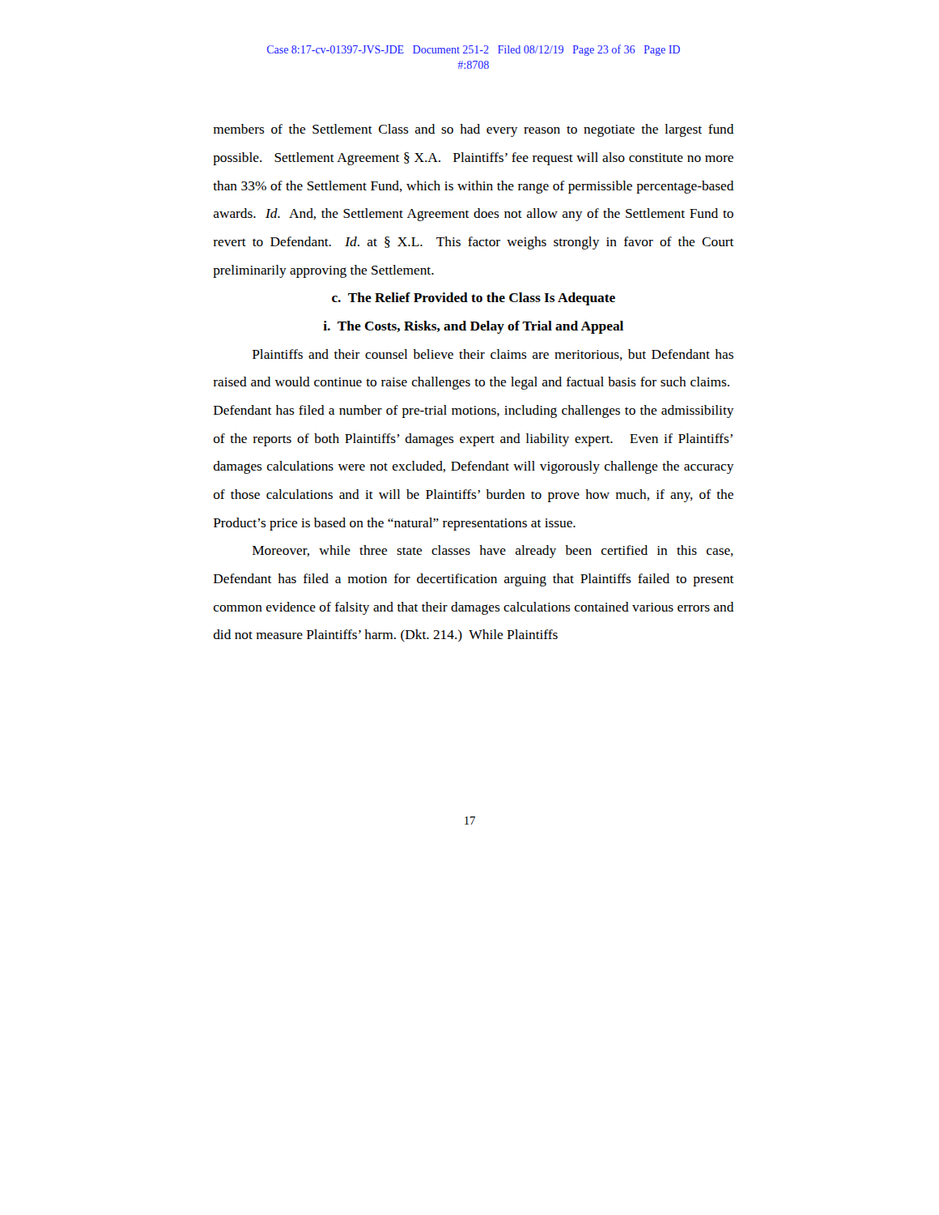Case 8:17-cv-01397-JVS-JDE Document 251-2 Filed 08/12/19 Page 23 of 36 Page ID
#:8708
members of the Settlement Class and so had every reason to negotiate the largest fund possible. Settlement Agreement § X.A. Plaintiffs’ fee request will also constitute no more than 33% of the Settlement Fund, which is within the range of permissible percentage-based awards. Id. And, the Settlement Agreement does not allow any of the Settlement Fund to revert to Defendant. Id. at § X.L. This factor weighs strongly in favor of the Court preliminarily approving the Settlement.
c. The Relief Provided to the Class Is Adequate
i. The Costs, Risks, and Delay of Trial and Appeal
Plaintiffs and their counsel believe their claims are meritorious, but Defendant has raised and would continue to raise challenges to the legal and factual basis for such claims. Defendant has filed a number of pre-trial motions, including challenges to the admissibility of the reports of both Plaintiffs’ damages expert and liability expert. Even if Plaintiffs’ damages calculations were not excluded, Defendant will vigorously challenge the accuracy of those calculations and it will be Plaintiffs’ burden to prove how much, if any, of the Product’s price is based on the “natural” representations at issue.
Moreover, while three state classes have already been certified in this case, Defendant has filed a motion for decertification arguing that Plaintiffs failed to present common evidence of falsity and that their damages calculations contained various errors and did not measure Plaintiffs’ harm. (Dkt. 214.) While Plaintiffs
17